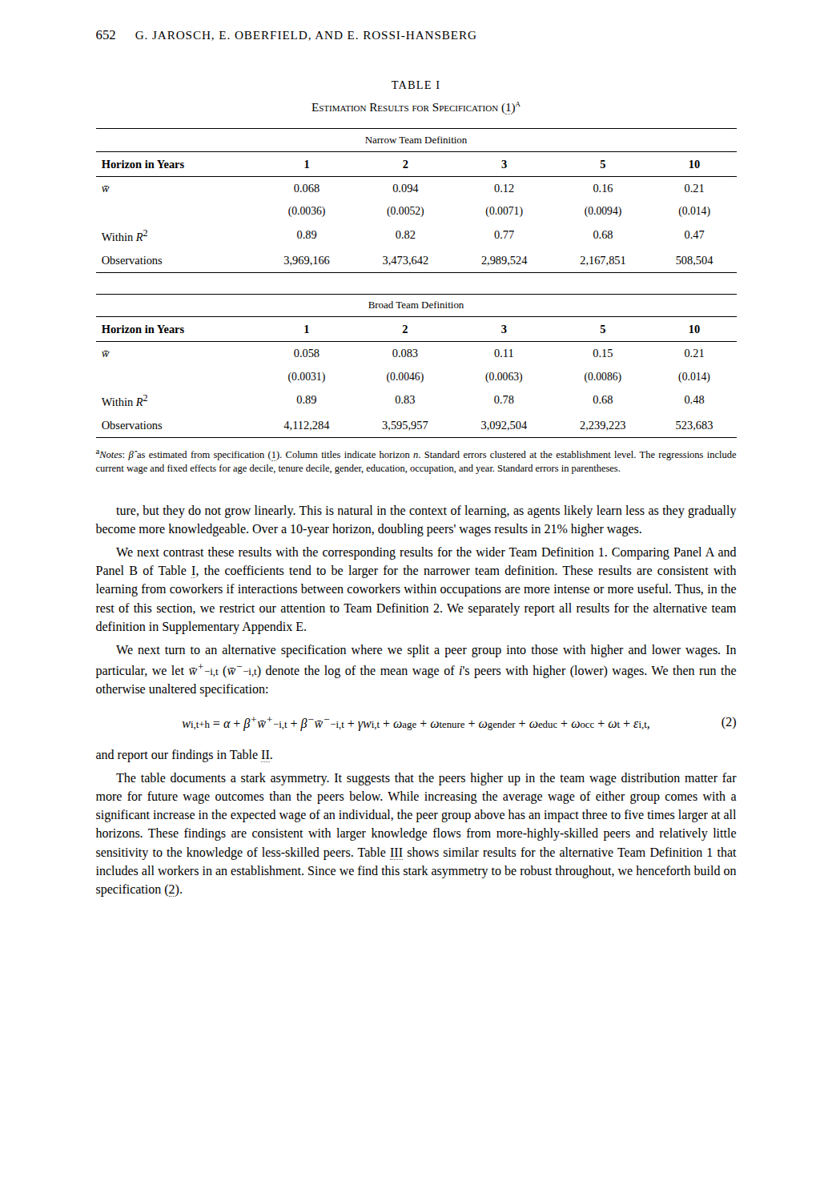652 G. JAROSCH, E. OBERFIELD, AND E. ROSSI-HANSBERG
TABLE I
Estimation Results for Specification (1)a
| Narrow Team Definition |
| Horizon in Years | 1 | 2 | 3 | 5 | 10 |
| w̄ | 0.068 | 0.094 | 0.12 | 0.16 | 0.21 |
| | (0.0036) | (0.0052) | (0.0071) | (0.0094) | (0.014) |
| Within R 2 | 0.89 | 0.82 | 0.77 | 0.68 | 0.47 |
| Observations | 3,969,166 | 3,473,642 | 2,989,524 | 2,167,851 | 508,504 |
| Broad Team Definition |
| Horizon in Years | 1 | 2 | 3 | 5 | 10 |
| w̄ | 0.058 | 0.083 | 0.11 | 0.15 | 0.21 |
| | (0.0031) | (0.0046) | (0.0063) | (0.0086) | (0.014) |
| Within R 2 | 0.89 | 0.83 | 0.78 | 0.68 | 0.48 |
| Observations | 4,112,284 | 3,595,957 | 3,092,504 | 2,239,223 | 523,683 |
aNotes: β̂ as estimated from specification (1). Column titles indicate horizon n. Standard errors clustered at the establishment level. The regressions include current wage and fixed effects for age decile, tenure decile, gender, education, occupation, and year. Standard errors in parentheses.
ture, but they do not grow linearly. This is natural in the context of learning, as agents likely learn less as they gradually become more knowledgeable. Over a 10-year horizon, doubling peers' wages results in 21% higher wages.
We next contrast these results with the corresponding results for the wider Team Definition 1. Comparing Panel A and Panel B of Table I, the coefficients tend to be larger for the narrower team definition. These results are consistent with learning from coworkers if interactions between coworkers within occupations are more intense or more useful. Thus, in the rest of this section, we restrict our attention to Team Definition 2. We separately report all results for the alternative team definition in Supplementary Appendix E.
We next turn to an alternative specification where we split a peer group into those with higher and lower wages. In particular, we let w̄+−i,t (w̄−−i,t) denote the log of the mean wage of i's peers with higher (lower) wages. We then run the otherwise unaltered specification:
wi,t+h = α + β+w̄+−i,t + β−w̄−−i,t + γwi,t + ωage + ωtenure + ωgender + ωeduc + ωocc + ωt + εi,t, (2)
and report our findings in Table II.
The table documents a stark asymmetry. It suggests that the peers higher up in the team wage distribution matter far more for future wage outcomes than the peers below. While increasing the average wage of either group comes with a significant increase in the expected wage of an individual, the peer group above has an impact three to five times larger at all horizons. These findings are consistent with larger knowledge flows from more-highly-skilled peers and relatively little sensitivity to the knowledge of less-skilled peers. Table III shows similar results for the alternative Team Definition 1 that includes all workers in an establishment. Since we find this stark asymmetry to be robust throughout, we henceforth build on specification (2).